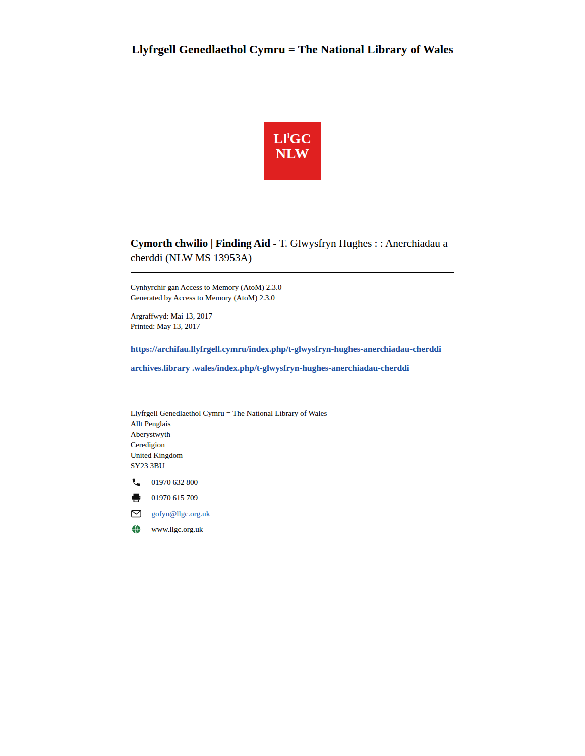Llyfrgell Genedlaethol Cymru = The National Library of Wales
LllGC NLW
Cymorth chwilio | Finding Aid - T. Glwysfryn Hughes : : Anerchiadau a cherddi (NLW MS 13953A)
Cynhyrchir gan Access to Memory (AtoM) 2.3.0
Generated by Access to Memory (AtoM) 2.3.0
Argraffwyd: Mai 13, 2017
Printed: May 13, 2017
https://archifau.llyfrgell.cymru/index.php/t-glwysfryn-hughes-anerchiadau-cherddi archives.library .wales/index.php/t-glwysfryn-hughes-anerchiadau-cherddi
Llyfrgell Genedlaethol Cymru = The National Library of Wales
Allt Penglais
Aberystwyth
Ceredigion
United Kingdom
SY23 3BU
01970 632 800
01970 615 709
gofyn@llgc.org.uk
www.llgc.org.uk